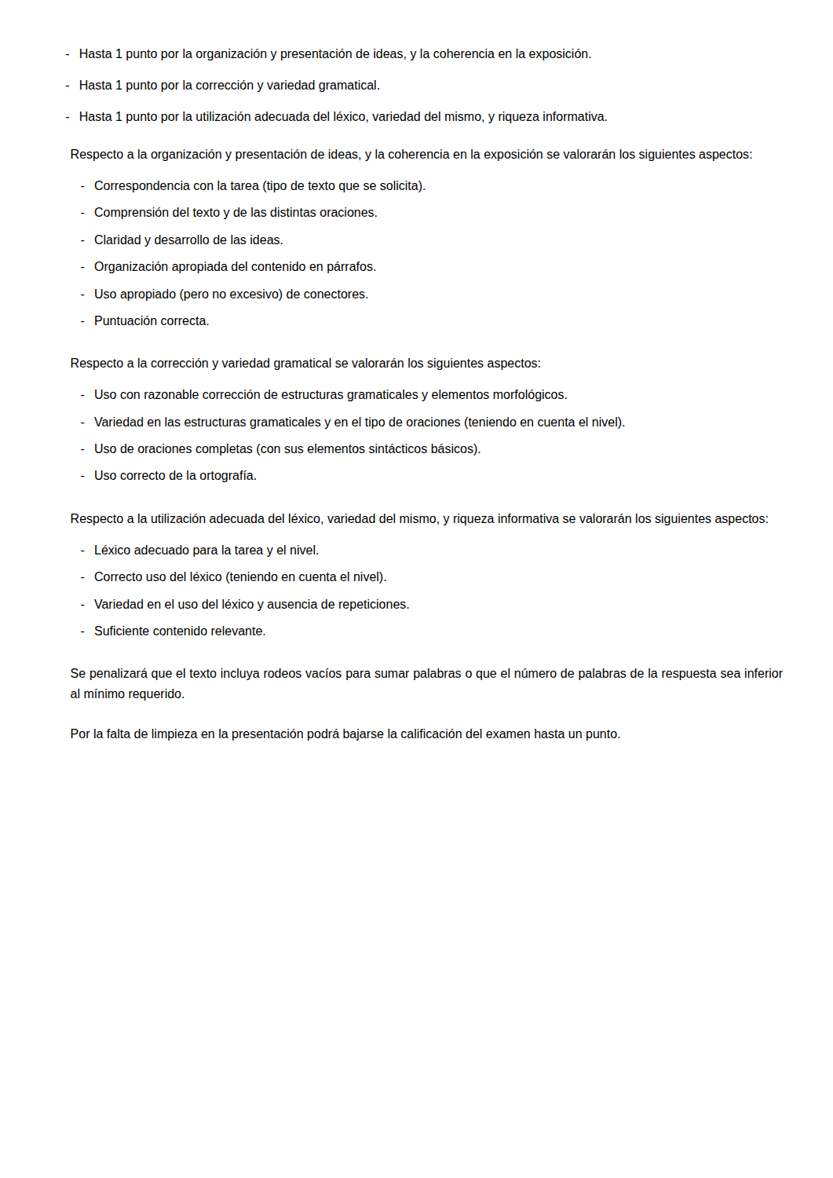Hasta 1 punto por la organización y presentación de ideas, y la coherencia en la exposición.
Hasta 1 punto por la corrección y variedad gramatical.
Hasta 1 punto por la utilización adecuada del léxico, variedad del mismo, y riqueza informativa.
Respecto a la organización y presentación de ideas, y la coherencia en la exposición se valorarán los siguientes aspectos:
Correspondencia con la tarea (tipo de texto que se solicita).
Comprensión del texto y de las distintas oraciones.
Claridad y desarrollo de las ideas.
Organización apropiada del contenido en párrafos.
Uso apropiado (pero no excesivo) de conectores.
Puntuación correcta.
Respecto a la corrección y variedad gramatical se valorarán los siguientes aspectos:
Uso con razonable corrección de estructuras gramaticales y elementos morfológicos.
Variedad en las estructuras gramaticales y en el tipo de oraciones (teniendo en cuenta el nivel).
Uso de oraciones completas (con sus elementos sintácticos básicos).
Uso correcto de la ortografía.
Respecto a la utilización adecuada del léxico, variedad del mismo, y riqueza informativa se valorarán los siguientes aspectos:
Léxico adecuado para la tarea y el nivel.
Correcto uso del léxico (teniendo en cuenta el nivel).
Variedad en el uso del léxico y ausencia de repeticiones.
Suficiente contenido relevante.
Se penalizará que el texto incluya rodeos vacíos para sumar palabras o que el número de palabras de la respuesta sea inferior al mínimo requerido.
Por la falta de limpieza en la presentación podrá bajarse la calificación del examen hasta un punto.